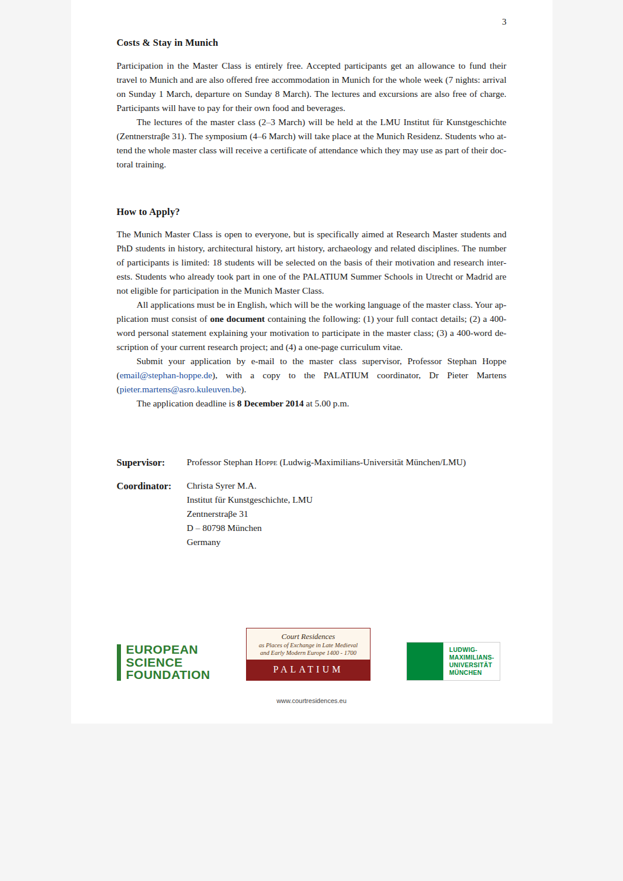3
Costs & Stay in Munich
Participation in the Master Class is entirely free. Accepted participants get an allowance to fund their travel to Munich and are also offered free accommodation in Munich for the whole week (7 nights: arrival on Sunday 1 March, departure on Sunday 8 March). The lectures and excursions are also free of charge. Participants will have to pay for their own food and beverages.
The lectures of the master class (2–3 March) will be held at the LMU Institut für Kunstgeschichte (Zentnerstraβe 31). The symposium (4–6 March) will take place at the Munich Residenz. Students who attend the whole master class will receive a certificate of attendance which they may use as part of their doctoral training.
How to Apply?
The Munich Master Class is open to everyone, but is specifically aimed at Research Master students and PhD students in history, architectural history, art history, archaeology and related disciplines. The number of participants is limited: 18 students will be selected on the basis of their motivation and research interests. Students who already took part in one of the PALATIUM Summer Schools in Utrecht or Madrid are not eligible for participation in the Munich Master Class.
All applications must be in English, which will be the working language of the master class. Your application must consist of one document containing the following: (1) your full contact details; (2) a 400-word personal statement explaining your motivation to participate in the master class; (3) a 400-word description of your current research project; and (4) a one-page curriculum vitae.
Submit your application by e-mail to the master class supervisor, Professor Stephan Hoppe (email@stephan-hoppe.de), with a copy to the PALATIUM coordinator, Dr Pieter Martens (pieter.martens@asro.kuleuven.be).
The application deadline is 8 December 2014 at 5.00 p.m.
| Supervisor: | Professor Stephan Hoppe (Ludwig-Maximilians-Universität München/LMU) |
| Coordinator: | Christa Syrer M.A. Institut für Kunstgeschichte, LMU Zentnerstraβe 31 D – 80798 München Germany |
EUROPEAN
SCIENCE
FOUNDATION
Court Residences
as Places of Exchange in Late Medieval
and Early Modern Europe 1400 - 1700
PALATIUM
LUDWIG-
MAXIMILIANS-
UNIVERSITÄT
MÜNCHEN
www.courtresidences.eu